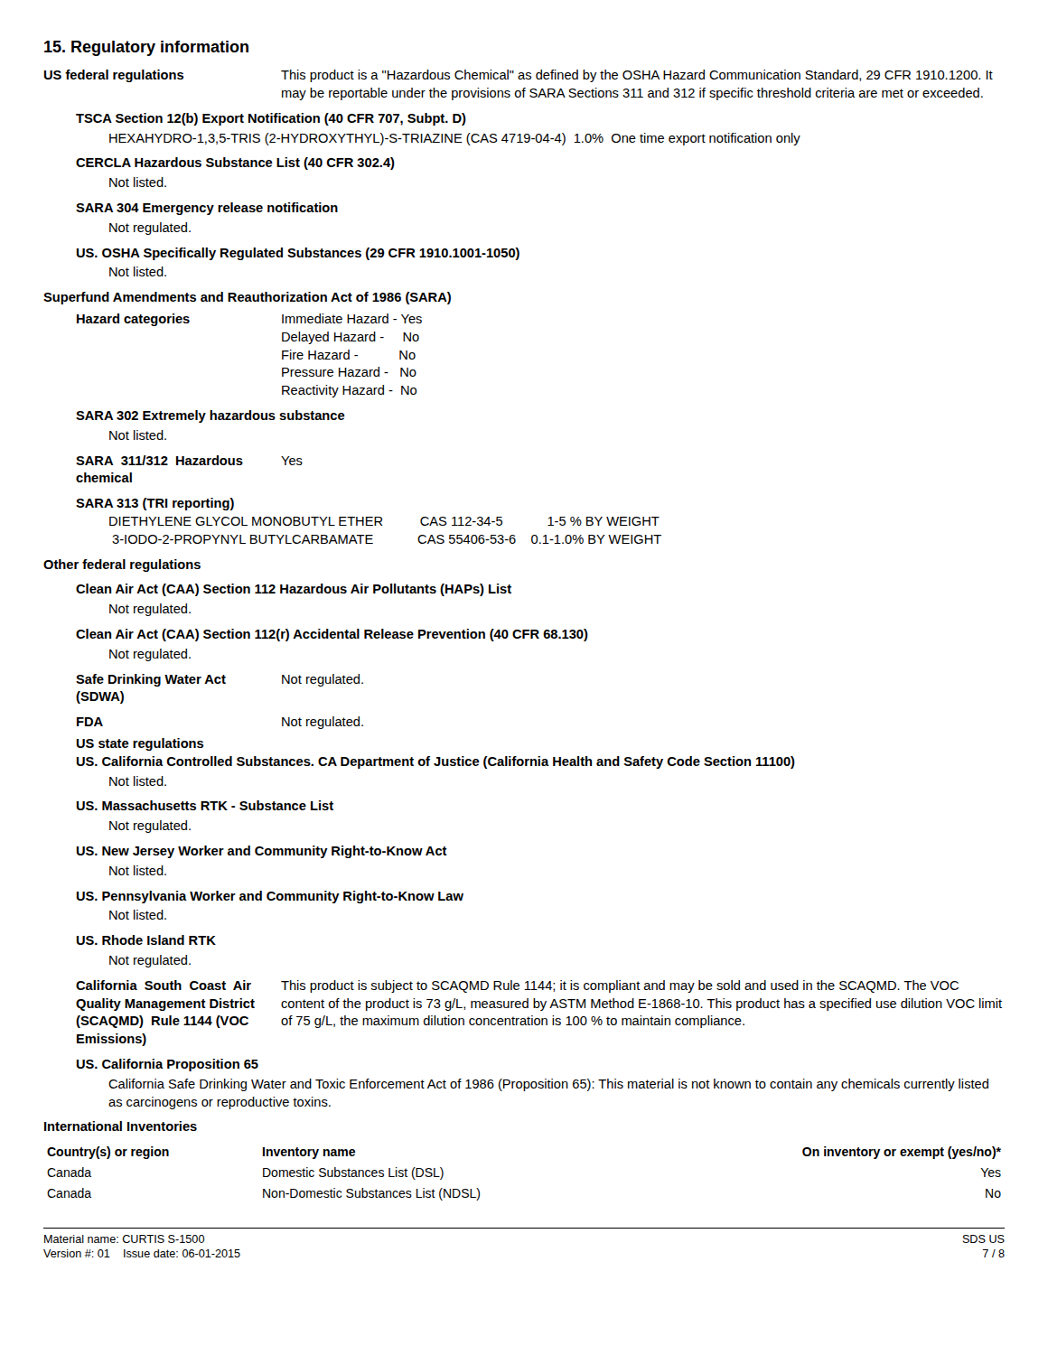15. Regulatory information
US federal regulations
This product is a "Hazardous Chemical" as defined by the OSHA Hazard Communication Standard, 29 CFR 1910.1200. It may be reportable under the provisions of SARA Sections 311 and 312 if specific threshold criteria are met or exceeded.
TSCA Section 12(b) Export Notification (40 CFR 707, Subpt. D)
HEXAHYDRO-1,3,5-TRIS (2-HYDROXYTHYL)-S-TRIAZINE (CAS 4719-04-4) 1.0% One time export notification only
CERCLA Hazardous Substance List (40 CFR 302.4)
Not listed.
SARA 304 Emergency release notification
Not regulated.
US. OSHA Specifically Regulated Substances (29 CFR 1910.1001-1050)
Not listed.
Superfund Amendments and Reauthorization Act of 1986 (SARA)
Hazard categories
Immediate Hazard - Yes
Delayed Hazard - No
Fire Hazard - No
Pressure Hazard - No
Reactivity Hazard - No
SARA 302 Extremely hazardous substance
Not listed.
SARA 311/312 Hazardous chemical
Yes
SARA 313 (TRI reporting)
DIETHYLENE GLYCOL MONOBUTYL ETHER CAS 112-34-5 1-5 % BY WEIGHT
3-IODO-2-PROPYNYL BUTYLCARBAMATE CAS 55406-53-6 0.1-1.0% BY WEIGHT
Other federal regulations
Clean Air Act (CAA) Section 112 Hazardous Air Pollutants (HAPs) List
Not regulated.
Clean Air Act (CAA) Section 112(r) Accidental Release Prevention (40 CFR 68.130)
Not regulated.
Safe Drinking Water Act (SDWA)
Not regulated.
FDA
Not regulated.
US state regulations
US. California Controlled Substances. CA Department of Justice (California Health and Safety Code Section 11100)
Not listed.
US. Massachusetts RTK - Substance List
Not regulated.
US. New Jersey Worker and Community Right-to-Know Act
Not listed.
US. Pennsylvania Worker and Community Right-to-Know Law
Not listed.
US. Rhode Island RTK
Not regulated.
California South Coast Air Quality Management District (SCAQMD) Rule 1144 (VOC Emissions)
This product is subject to SCAQMD Rule 1144; it is compliant and may be sold and used in the SCAQMD. The VOC content of the product is 73 g/L, measured by ASTM Method E-1868-10. This product has a specified use dilution VOC limit of 75 g/L, the maximum dilution concentration is 100 % to maintain compliance.
US. California Proposition 65
California Safe Drinking Water and Toxic Enforcement Act of 1986 (Proposition 65): This material is not known to contain any chemicals currently listed as carcinogens or reproductive toxins.
International Inventories
| Country(s) or region | Inventory name | On inventory or exempt (yes/no)* |
| --- | --- | --- |
| Canada | Domestic Substances List (DSL) | Yes |
| Canada | Non-Domestic Substances List (NDSL) | No |
Material name: CURTIS S-1500
Version #: 01 Issue date: 06-01-2015
SDS US
7 / 8